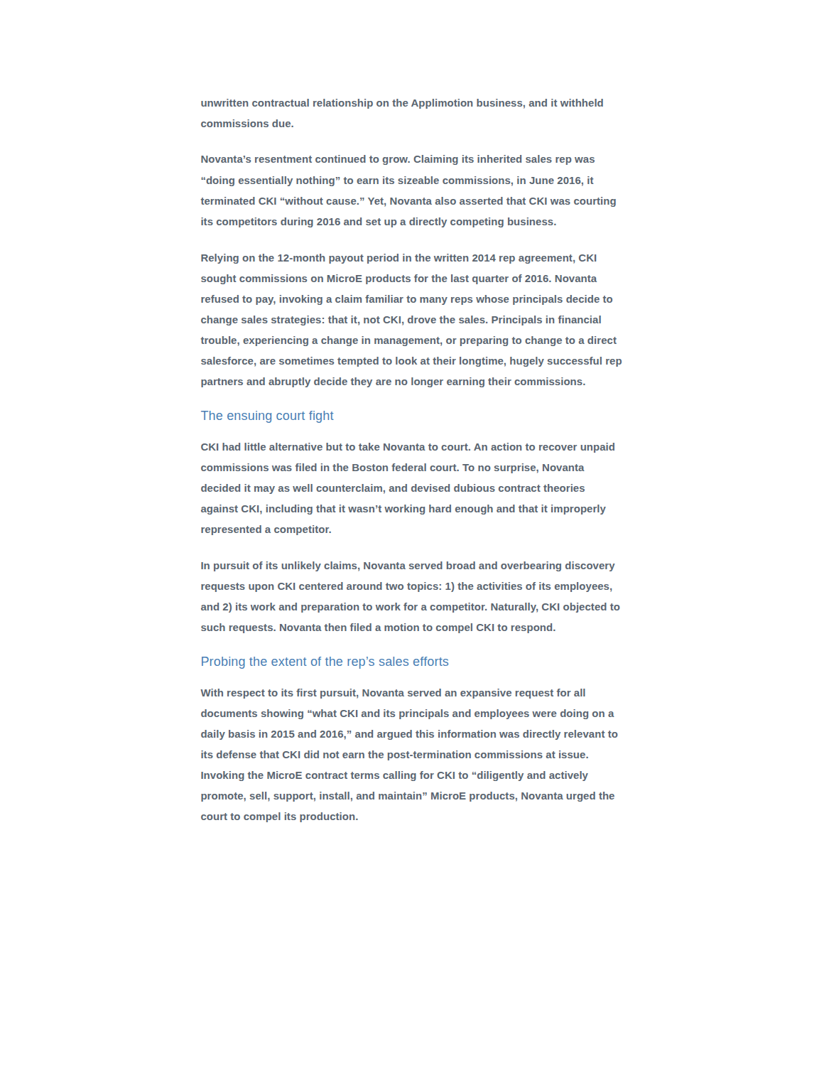unwritten contractual relationship on the Applimotion business, and it withheld commissions due.
Novanta’s resentment continued to grow. Claiming its inherited sales rep was “doing essentially nothing” to earn its sizeable commissions, in June 2016, it terminated CKI “without cause.” Yet, Novanta also asserted that CKI was courting its competitors during 2016 and set up a directly competing business.
Relying on the 12-month payout period in the written 2014 rep agreement, CKI sought commissions on MicroE products for the last quarter of 2016. Novanta refused to pay, invoking a claim familiar to many reps whose principals decide to change sales strategies: that it, not CKI, drove the sales. Principals in financial trouble, experiencing a change in management, or preparing to change to a direct salesforce, are sometimes tempted to look at their longtime, hugely successful rep partners and abruptly decide they are no longer earning their commissions.
The ensuing court fight
CKI had little alternative but to take Novanta to court. An action to recover unpaid commissions was filed in the Boston federal court. To no surprise, Novanta decided it may as well counterclaim, and devised dubious contract theories against CKI, including that it wasn’t working hard enough and that it improperly represented a competitor.
In pursuit of its unlikely claims, Novanta served broad and overbearing discovery requests upon CKI centered around two topics: 1) the activities of its employees, and 2) its work and preparation to work for a competitor. Naturally, CKI objected to such requests. Novanta then filed a motion to compel CKI to respond.
Probing the extent of the rep’s sales efforts
With respect to its first pursuit, Novanta served an expansive request for all documents showing “what CKI and its principals and employees were doing on a daily basis in 2015 and 2016,” and argued this information was directly relevant to its defense that CKI did not earn the post-termination commissions at issue. Invoking the MicroE contract terms calling for CKI to “diligently and actively promote, sell, support, install, and maintain” MicroE products, Novanta urged the court to compel its production.